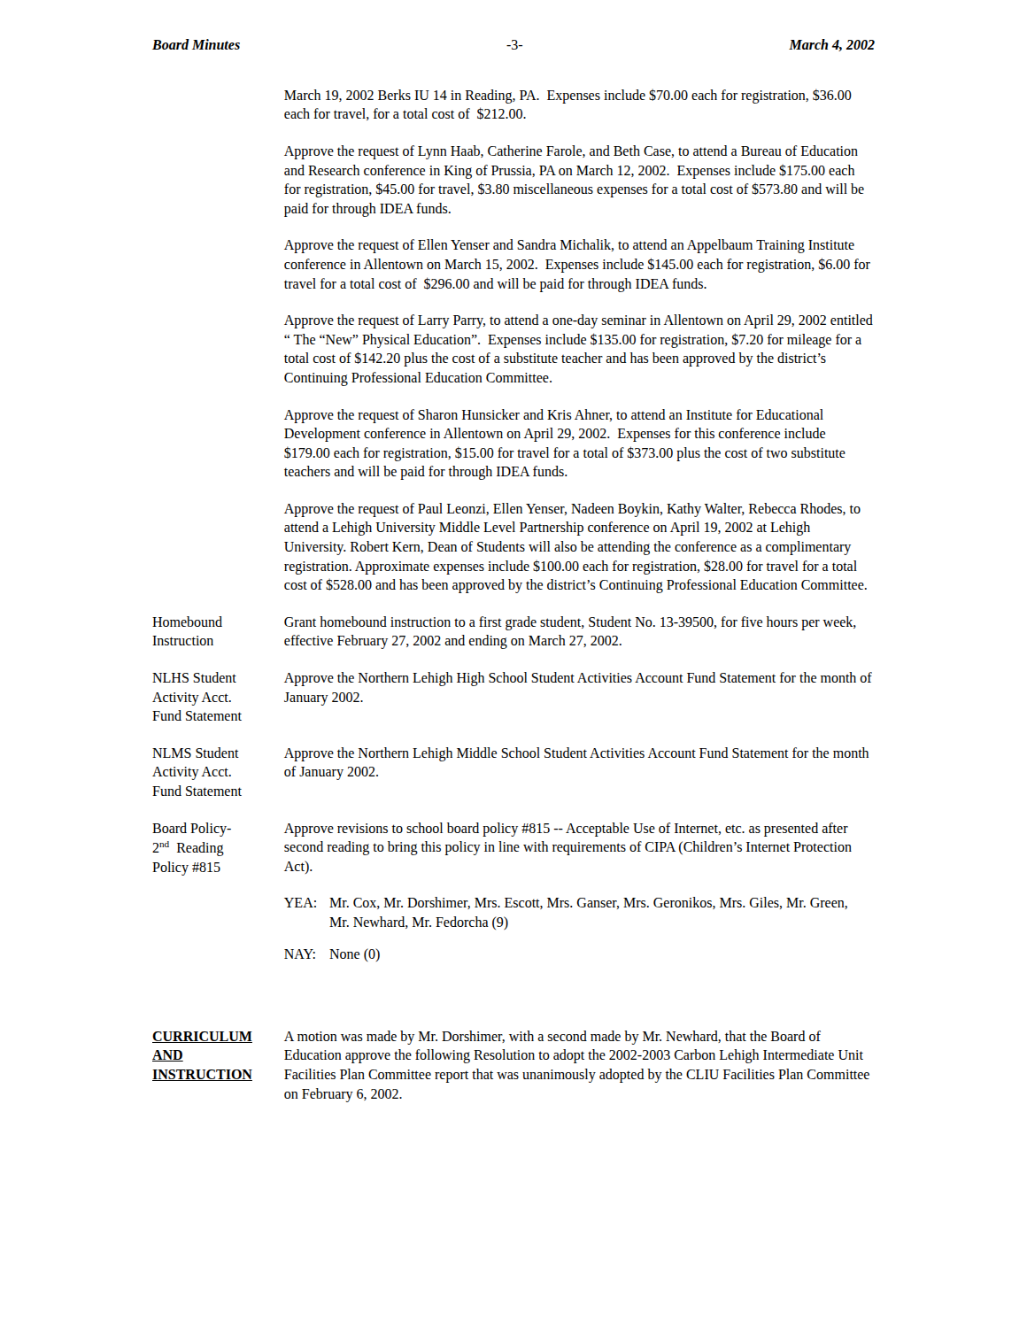Board Minutes -3- March 4, 2002
March 19, 2002 Berks IU 14 in Reading, PA. Expenses include $70.00 each for registration, $36.00 each for travel, for a total cost of $212.00.
Approve the request of Lynn Haab, Catherine Farole, and Beth Case, to attend a Bureau of Education and Research conference in King of Prussia, PA on March 12, 2002. Expenses include $175.00 each for registration, $45.00 for travel, $3.80 miscellaneous expenses for a total cost of $573.80 and will be paid for through IDEA funds.
Approve the request of Ellen Yenser and Sandra Michalik, to attend an Appelbaum Training Institute conference in Allentown on March 15, 2002. Expenses include $145.00 each for registration, $6.00 for travel for a total cost of $296.00 and will be paid for through IDEA funds.
Approve the request of Larry Parry, to attend a one-day seminar in Allentown on April 29, 2002 entitled “ The “New” Physical Education”. Expenses include $135.00 for registration, $7.20 for mileage for a total cost of $142.20 plus the cost of a substitute teacher and has been approved by the district’s Continuing Professional Education Committee.
Approve the request of Sharon Hunsicker and Kris Ahner, to attend an Institute for Educational Development conference in Allentown on April 29, 2002. Expenses for this conference include $179.00 each for registration, $15.00 for travel for a total of $373.00 plus the cost of two substitute teachers and will be paid for through IDEA funds.
Approve the request of Paul Leonzi, Ellen Yenser, Nadeen Boykin, Kathy Walter, Rebecca Rhodes, to attend a Lehigh University Middle Level Partnership conference on April 19, 2002 at Lehigh University. Robert Kern, Dean of Students will also be attending the conference as a complimentary registration. Approximate expenses include $100.00 each for registration, $28.00 for travel for a total cost of $528.00 and has been approved by the district’s Continuing Professional Education Committee.
Homebound
Instruction
Grant homebound instruction to a first grade student, Student No. 13-39500, for five hours per week, effective February 27, 2002 and ending on March 27, 2002.
NLHS Student
Activity Acct.
Fund Statement
Approve the Northern Lehigh High School Student Activities Account Fund Statement for the month of January 2002.
NLMS Student
Activity Acct.
Fund Statement
Approve the Northern Lehigh Middle School Student Activities Account Fund Statement for the month of January 2002.
Board Policy-
2nd Reading
Policy #815
Approve revisions to school board policy #815 -- Acceptable Use of Internet, etc. as presented after second reading to bring this policy in line with requirements of CIPA (Children’s Internet Protection Act).
YEA:
Mr. Cox, Mr. Dorshimer, Mrs. Escott, Mrs. Ganser, Mrs. Geronikos, Mrs. Giles, Mr. Green,
Mr. Newhard, Mr. Fedorcha (9)
NAY:
None (0)
CURRICULUM AND INSTRUCTION
A motion was made by Mr. Dorshimer, with a second made by Mr. Newhard, that the Board of Education approve the following Resolution to adopt the 2002-2003 Carbon Lehigh Intermediate Unit Facilities Plan Committee report that was unanimously adopted by the CLIU Facilities Plan Committee on February 6, 2002.